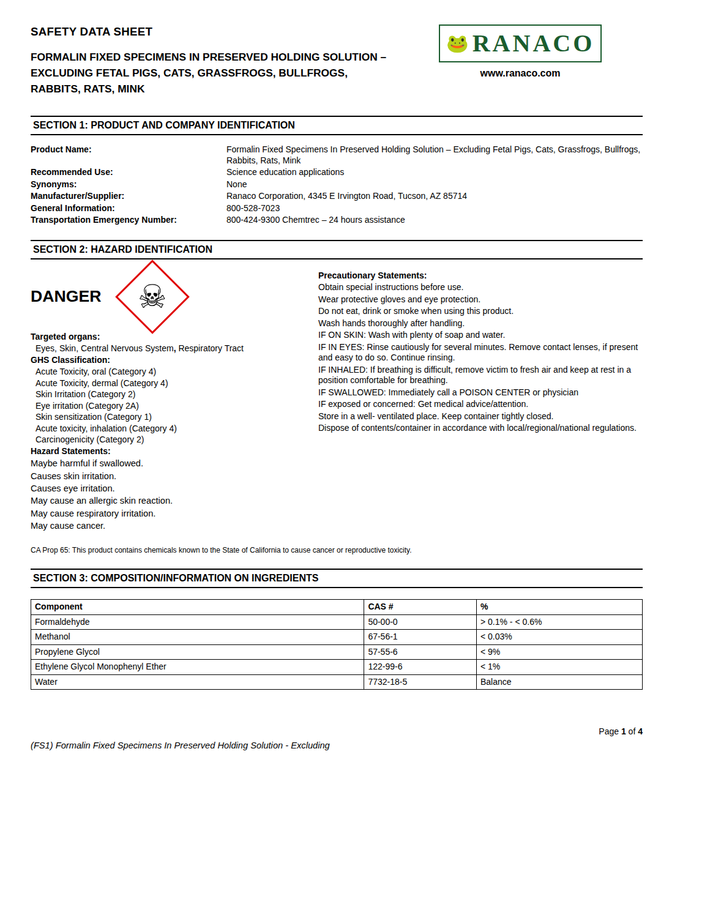SAFETY DATA SHEET
Formalin Fixed Specimens in Preserved Holding Solution – Excluding Fetal Pigs, Cats, Grassfrogs, Bullfrogs, Rabbits, Rats, Mink
🐸RANACO
www.ranaco.com
SECTION 1: PRODUCT AND COMPANY IDENTIFICATION
| Product Name: | Formalin Fixed Specimens In Preserved Holding Solution – Excluding Fetal Pigs, Cats, Grassfrogs, Bullfrogs, Rabbits, Rats, Mink |
| Recommended Use: | Science education applications |
| Synonyms: | None |
| Manufacturer/Supplier: | Ranaco Corporation, 4345 E Irvington Road, Tucson, AZ 85714 |
| General Information: | 800-528-7023 |
| Transportation Emergency Number: | 800-424-9300 Chemtrec – 24 hours assistance |
SECTION 2: HAZARD IDENTIFICATION
DANGER
☠
Targeted organs:
Eyes, Skin, Central Nervous System, Respiratory Tract
GHS Classification:
Acute Toxicity, oral (Category 4)
Acute Toxicity, dermal (Category 4)
Skin Irritation (Category 2)
Eye irritation (Category 2A)
Skin sensitization (Category 1)
Acute toxicity, inhalation (Category 4)
Carcinogenicity (Category 2)
Hazard Statements:
Maybe harmful if swallowed.
Causes skin irritation.
Causes eye irritation.
May cause an allergic skin reaction.
May cause respiratory irritation.
May cause cancer.
Precautionary Statements:
Obtain special instructions before use.
Wear protective gloves and eye protection.
Do not eat, drink or smoke when using this product.
Wash hands thoroughly after handling.
IF ON SKIN: Wash with plenty of soap and water.
IF IN EYES: Rinse cautiously for several minutes. Remove contact lenses, if present and easy to do so. Continue rinsing.
IF INHALED: If breathing is difficult, remove victim to fresh air and keep at rest in a position comfortable for breathing.
IF SWALLOWED: Immediately call a POISON CENTER or physician
IF exposed or concerned: Get medical advice/attention.
Store in a well- ventilated place. Keep container tightly closed.
Dispose of contents/container in accordance with local/regional/national regulations.
CA Prop 65: This product contains chemicals known to the State of California to cause cancer or reproductive toxicity.
SECTION 3: COMPOSITION/INFORMATION ON INGREDIENTS
| Component | CAS # | % |
| --- | --- | --- |
| Formaldehyde | 50-00-0 | > 0.1% - < 0.6% |
| Methanol | 67-56-1 | < 0.03% |
| Propylene Glycol | 57-55-6 | < 9% |
| Ethylene Glycol Monophenyl Ether | 122-99-6 | < 1% |
| Water | 7732-18-5 | Balance |
Page 1 of 4
(FS1) Formalin Fixed Specimens In Preserved Holding Solution - Excluding